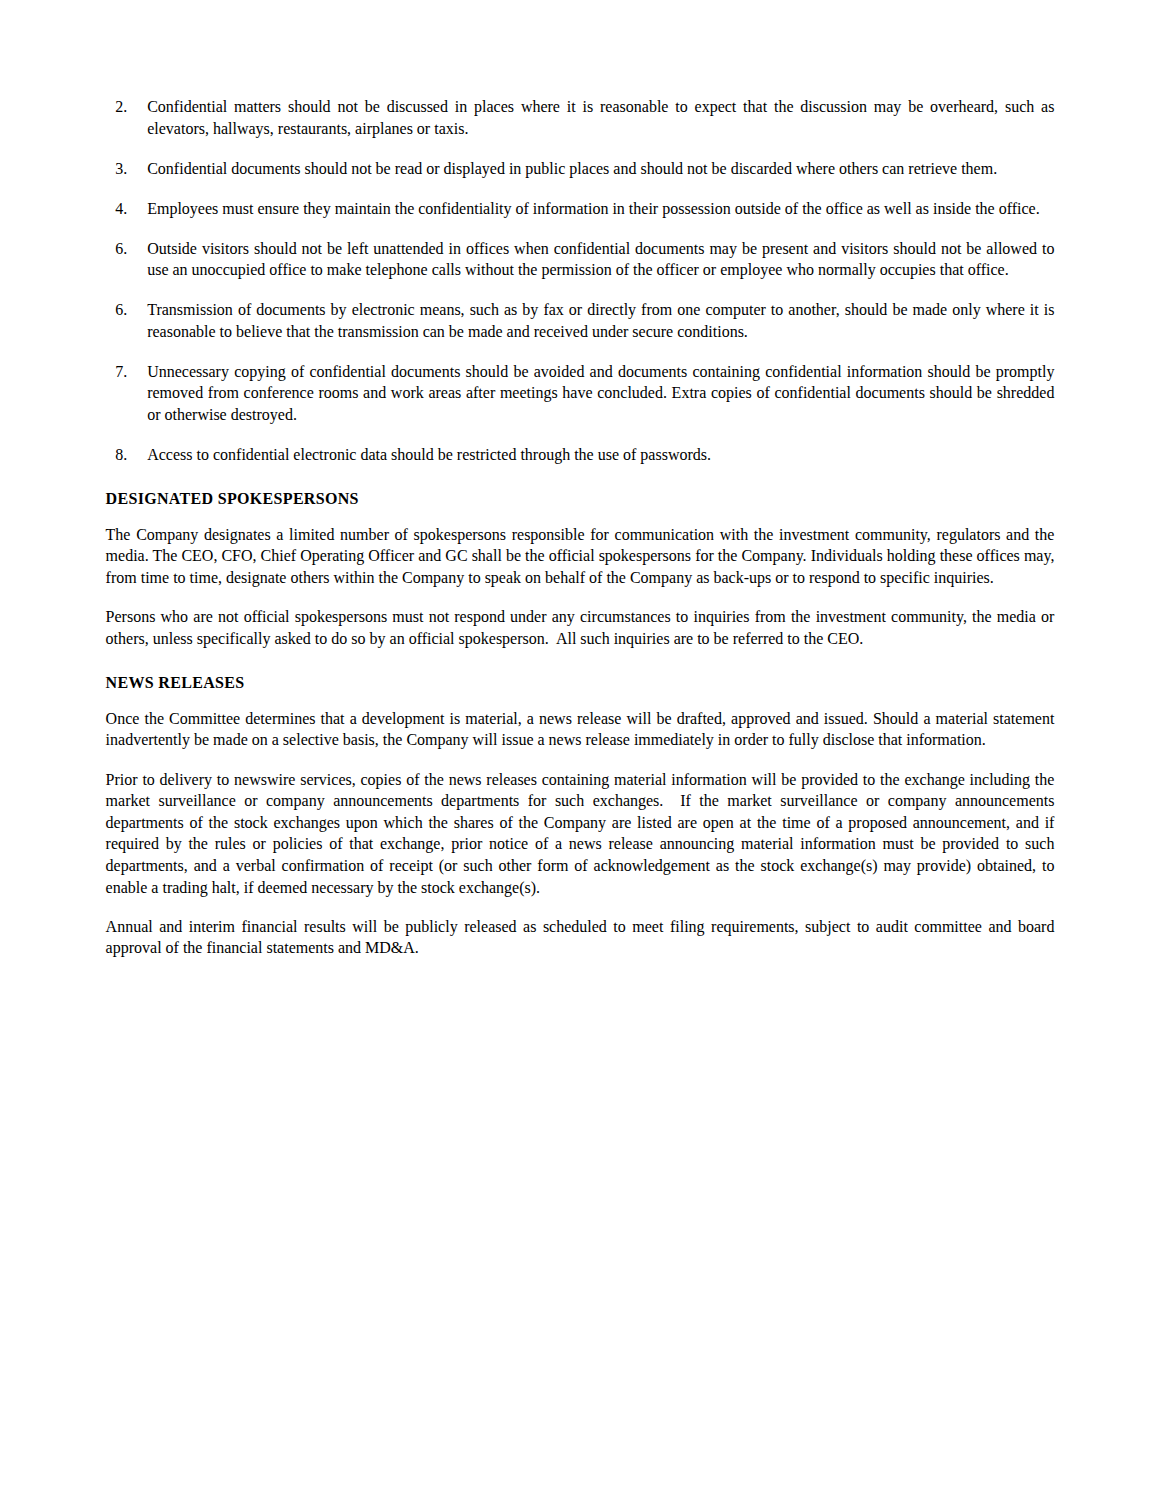2. Confidential matters should not be discussed in places where it is reasonable to expect that the discussion may be overheard, such as elevators, hallways, restaurants, airplanes or taxis.
3. Confidential documents should not be read or displayed in public places and should not be discarded where others can retrieve them.
4. Employees must ensure they maintain the confidentiality of information in their possession outside of the office as well as inside the office.
6. Outside visitors should not be left unattended in offices when confidential documents may be present and visitors should not be allowed to use an unoccupied office to make telephone calls without the permission of the officer or employee who normally occupies that office.
6. Transmission of documents by electronic means, such as by fax or directly from one computer to another, should be made only where it is reasonable to believe that the transmission can be made and received under secure conditions.
7. Unnecessary copying of confidential documents should be avoided and documents containing confidential information should be promptly removed from conference rooms and work areas after meetings have concluded. Extra copies of confidential documents should be shredded or otherwise destroyed.
8. Access to confidential electronic data should be restricted through the use of passwords.
DESIGNATED SPOKESPERSONS
The Company designates a limited number of spokespersons responsible for communication with the investment community, regulators and the media. The CEO, CFO, Chief Operating Officer and GC shall be the official spokespersons for the Company. Individuals holding these offices may, from time to time, designate others within the Company to speak on behalf of the Company as back-ups or to respond to specific inquiries.
Persons who are not official spokespersons must not respond under any circumstances to inquiries from the investment community, the media or others, unless specifically asked to do so by an official spokesperson. All such inquiries are to be referred to the CEO.
NEWS RELEASES
Once the Committee determines that a development is material, a news release will be drafted, approved and issued. Should a material statement inadvertently be made on a selective basis, the Company will issue a news release immediately in order to fully disclose that information.
Prior to delivery to newswire services, copies of the news releases containing material information will be provided to the exchange including the market surveillance or company announcements departments for such exchanges. If the market surveillance or company announcements departments of the stock exchanges upon which the shares of the Company are listed are open at the time of a proposed announcement, and if required by the rules or policies of that exchange, prior notice of a news release announcing material information must be provided to such departments, and a verbal confirmation of receipt (or such other form of acknowledgement as the stock exchange(s) may provide) obtained, to enable a trading halt, if deemed necessary by the stock exchange(s).
Annual and interim financial results will be publicly released as scheduled to meet filing requirements, subject to audit committee and board approval of the financial statements and MD&A.